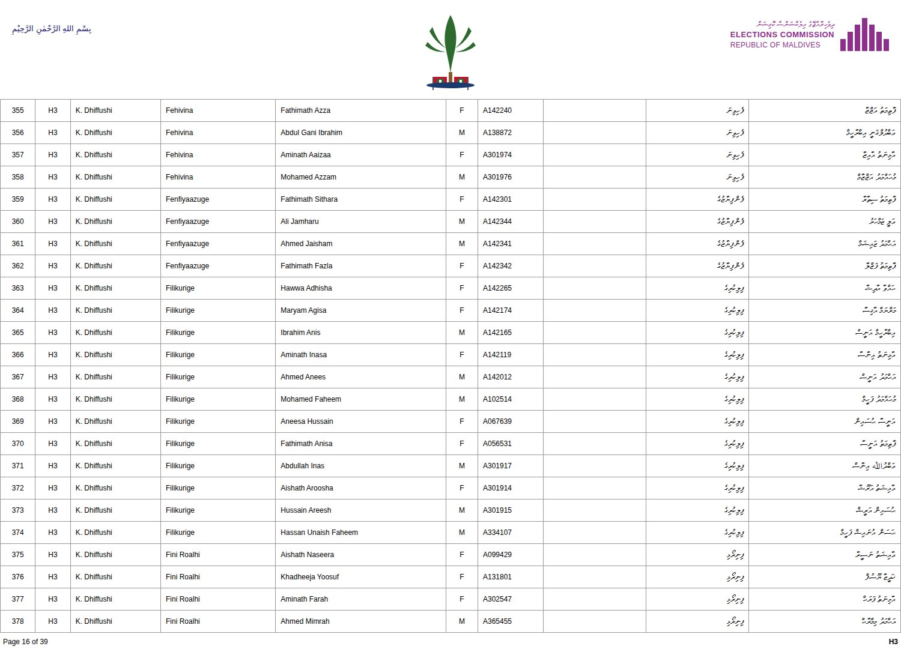بِسْمِ اللهِ الرَّحْمٰنِ الرَّحِيْمِ
ދިވެހިރާއްޖޭގެ އިލެކްޝަންސް ކޮމިޝަން
ELECTIONS COMMISSION
REPUBLIC OF MALDIVES
| 355 | H3 | K. Dhiffushi | Fehivina | Fathimath Azza | F | A142240 | | ފެހިވިނަ | ފާތިމަތު އަޒްޒާ |
| 356 | H3 | K. Dhiffushi | Fehivina | Abdul Gani Ibrahim | M | A138872 | | ފެހިވިނަ | ޢަބްދުލްޤަނީ އިބްރާހީމް |
| 357 | H3 | K. Dhiffushi | Fehivina | Aminath Aaizaa | F | A301974 | | ފެހިވިނަ | އާމިނަތު އާއިޒާ |
| 358 | H3 | K. Dhiffushi | Fehivina | Mohamed Azzam | M | A301976 | | ފެހިވިނަ | މުޙައްމަދު އަޒްޒާމް |
| 359 | H3 | K. Dhiffushi | Fenfiyaazuge | Fathimath Sithara | F | A142301 | | ފެންފިޔާޒުގެ | ފާތިމަތު ސިތާރާ |
| 360 | H3 | K. Dhiffushi | Fenfiyaazuge | Ali Jamharu | M | A142344 | | ފެންފިޔާޒުގެ | ޢަލީ ޖަމްހަރު |
| 361 | H3 | K. Dhiffushi | Fenfiyaazuge | Ahmed Jaisham | M | A142341 | | ފެންފިޔާޒުގެ | އަޙްމަދު ޖައިޝަމް |
| 362 | H3 | K. Dhiffushi | Fenfiyaazuge | Fathimath Fazla | F | A142342 | | ފެންފިޔާޒުގެ | ފާތިމަތު ފަޒްލާ |
| 363 | H3 | K. Dhiffushi | Filikurige | Hawwa Adhisha | F | A142265 | | ފިލިކުރިގެ | ޙައްވާ އާދިޝާ |
| 364 | H3 | K. Dhiffushi | Filikurige | Maryam Agisa | F | A142174 | | ފިލިކުރިގެ | މަރްޔަމް އާޤިސާ |
| 365 | H3 | K. Dhiffushi | Filikurige | Ibrahim Anis | M | A142165 | | ފިލިކުރިގެ | އިބްރާހީމް އަނީސް |
| 366 | H3 | K. Dhiffushi | Filikurige | Aminath Inasa | F | A142119 | | ފިލިކުރިގެ | އާމިނަތު އިނާސާ |
| 367 | H3 | K. Dhiffushi | Filikurige | Ahmed Anees | M | A142012 | | ފިލިކުރިގެ | އަޙްމަދު އަނީސް |
| 368 | H3 | K. Dhiffushi | Filikurige | Mohamed Faheem | M | A102514 | | ފިލިކުރިގެ | މުޙައްމަދު ފަހީމް |
| 369 | H3 | K. Dhiffushi | Filikurige | Aneesa Hussain | F | A067639 | | ފިލިކުރިގެ | އަނީސާ ޙުސައިން |
| 370 | H3 | K. Dhiffushi | Filikurige | Fathimath Anisa | F | A056531 | | ފިލިކުރިގެ | ފާތިމަތު އަނީސާ |
| 371 | H3 | K. Dhiffushi | Filikurige | Abdullah Inas | M | A301917 | | ފިލިކުރިގެ | ޢަބްދުﷲ އިނާސް |
| 372 | H3 | K. Dhiffushi | Filikurige | Aishath Aroosha | F | A301914 | | ފިލިކުރިގެ | ޢާއިޝަތު އަރޫޝާ |
| 373 | H3 | K. Dhiffushi | Filikurige | Hussain Areesh | M | A301915 | | ފިލިކުރިގެ | ޙުސައިން އަރީޝް |
| 374 | H3 | K. Dhiffushi | Filikurige | Hassan Unaish Faheem | M | A334107 | | ފިލިކުރިގެ | ޙަސަން އުނައިޝް ފަހީމް |
| 375 | H3 | K. Dhiffushi | Fini Roalhi | Aishath Naseera | F | A099429 | | ފިނިރޯޅި | ޢާއިޝަތު ނަސީރާ |
| 376 | H3 | K. Dhiffushi | Fini Roalhi | Khadheeja Yoosuf | F | A131801 | | ފިނިރޯޅި | ޚަދީޖާ ޔޫސުފް |
| 377 | H3 | K. Dhiffushi | Fini Roalhi | Aminath Farah | F | A302547 | | ފިނިރޯޅި | އާމިނަތު ފަރަޙް |
| 378 | H3 | K. Dhiffushi | Fini Roalhi | Ahmed Mimrah | M | A365455 | | ފިނިރޯޅި | އަޙްމަދު މިމްރާޙް |
Page 16 of 39
H3